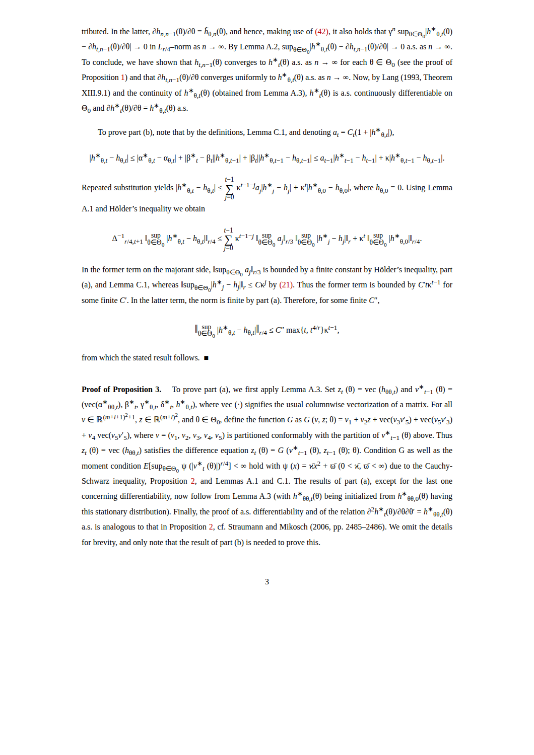tributed. In the latter, ∂hn,n−1(θ)/∂θ = h̃θ,n(θ), and hence, making use of (42), it also holds that γn supθ∈Θ0|h∗θ,t(θ) − ∂ht,n−1(θ)/∂θ| → 0 in Lr/4–norm as n → ∞. By Lemma A.2, supθ∈Θ0|h∗θ,t(θ) − ∂ht,n−1(θ)/∂θ| → 0 a.s. as n → ∞. To conclude, we have shown that ht,n−1(θ) converges to h∗t(θ) a.s. as n → ∞ for each θ ∈ Θ0 (see the proof of Proposition 1) and that ∂ht,n−1(θ)/∂θ converges uniformly to h∗θ,t(θ) a.s. as n → ∞. Now, by Lang (1993, Theorem XIII.9.1) and the continuity of h∗θ,t(θ) (obtained from Lemma A.3), h∗t(θ) is a.s. continuously differentiable on Θ0 and ∂h∗t(θ)/∂θ = h∗θ,t(θ) a.s.
To prove part (b), note that by the definitions, Lemma C.1, and denoting at = Ct(1 + |h∗θ,t|),
|h∗θ,t − hθ,t| ≤ |α∗θ,t − αθ,t| + |β∗t − βt||h∗θ,t−1| + |βt||h∗θ,t−1 − hθ,t−1| ≤ at−1|h∗t−1 − ht−1| + κ|h∗θ,t−1 − hθ,t−1|.
Repeated substitution yields |h∗θ,t − hθ,t| ≤ t−1∑j=0 κt−1−jaj|h∗j − hj| + κt|h∗θ,0 − hθ,0|, where hθ,0 = 0. Using Lemma A.1 and Hölder’s inequality we obtain
Δ−1r/4,t+1 ‖sup θ∈Θ0 |h∗θ,t − hθ,t|‖r/4 ≤ t−1∑j=0 κt−1−j ‖sup θ∈Θ0 aj‖r/3 ‖sup θ∈Θ0 |h∗j − hj|‖r + κt ‖sup θ∈Θ0 |h∗θ,0|‖r/4.
In the former term on the majorant side, ‖supθ∈Θ0 aj‖r/3 is bounded by a finite constant by Hölder’s inequality, part (a), and Lemma C.1, whereas ‖supθ∈Θ0|h∗j − hj|‖r ≤ Cκj by (21). Thus the former term is bounded by C′tκt−1 for some finite C′. In the latter term, the norm is finite by part (a). Therefore, for some finite C″,
‖sup θ∈Θ0 |h∗θ,t − hθ,t|‖r/4 ≤ C″ max{t, t4/r}κt−1,
from which the stated result follows. ■
Proof of Proposition 3. To prove part (a), we first apply Lemma A.3. Set zt (θ) = vec (hθθ,t) and v∗t−1 (θ) = (vec(α∗θθ,t), β∗t, γ∗θ,t, δ∗t, h∗θ,t), where vec (·) signifies the usual columnwise vectorization of a matrix. For all v ∈ ℝ(m+l+1)2+1, z ∈ ℝ(m+l)2, and θ ∈ Θ0, define the function G as G (v, z; θ) = v1 + v2z + vec(v3v′5) + vec(v5v′3) + v4 vec(v5v′5), where v = (v1, v2, v3, v4, v5) is partitioned conformably with the partition of v∗t−1 (θ) above. Thus zt (θ) = vec (hθθ,t) satisfies the difference equation zt (θ) = G (v∗t−1 (θ), zt−1 (θ); θ). Condition G as well as the moment condition E[supθ∈Θ0 ψ (|v∗t (θ)|)r/4] < ∞ hold with ψ (x) = ϰ̄x2 + ϖ̄ (0 < ϰ̄, ϖ̄ < ∞) due to the Cauchy-Schwarz inequality, Proposition 2, and Lemmas A.1 and C.1. The results of part (a), except for the last one concerning differentiability, now follow from Lemma A.3 (with h∗θθ,t(θ) being initialized from h∗θθ,0(θ) having this stationary distribution). Finally, the proof of a.s. differentiability and of the relation ∂2h∗t(θ)/∂θ∂θ′ = h∗θθ,t(θ) a.s. is analogous to that in Proposition 2, cf. Straumann and Mikosch (2006, pp. 2485–2486). We omit the details for brevity, and only note that the result of part (b) is needed to prove this.
3